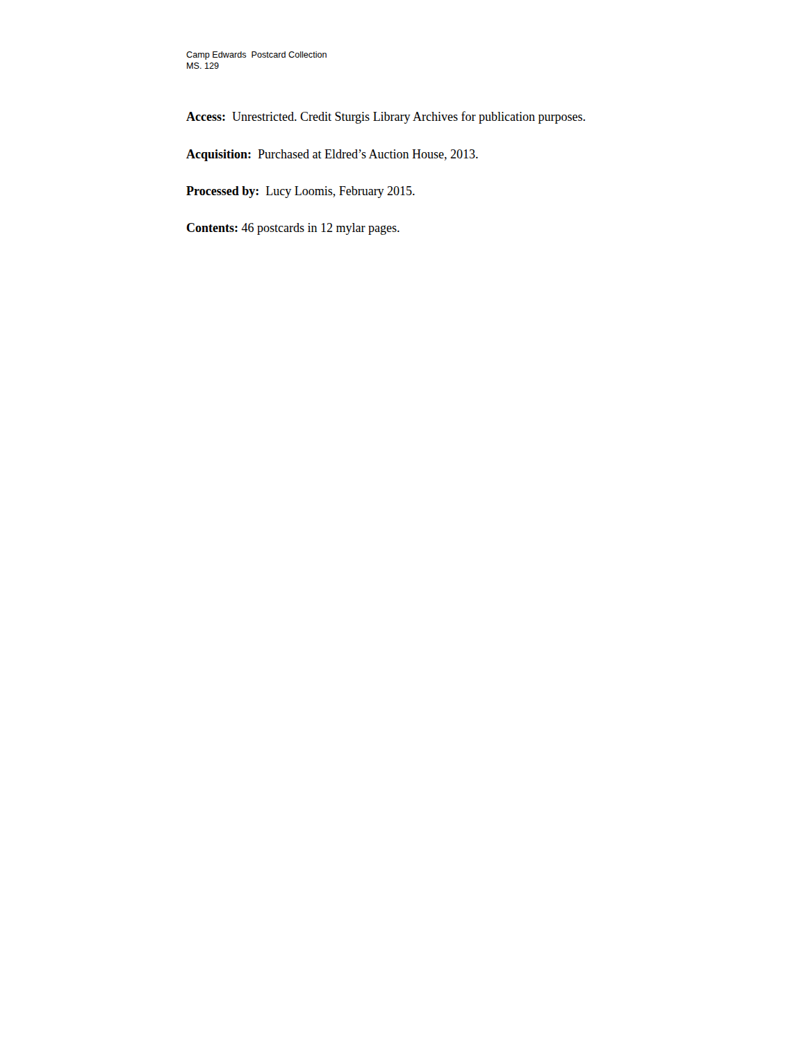Camp Edwards Postcard Collection
MS. 129
Access: Unrestricted. Credit Sturgis Library Archives for publication purposes.
Acquisition: Purchased at Eldred’s Auction House, 2013.
Processed by: Lucy Loomis, February 2015.
Contents: 46 postcards in 12 mylar pages.